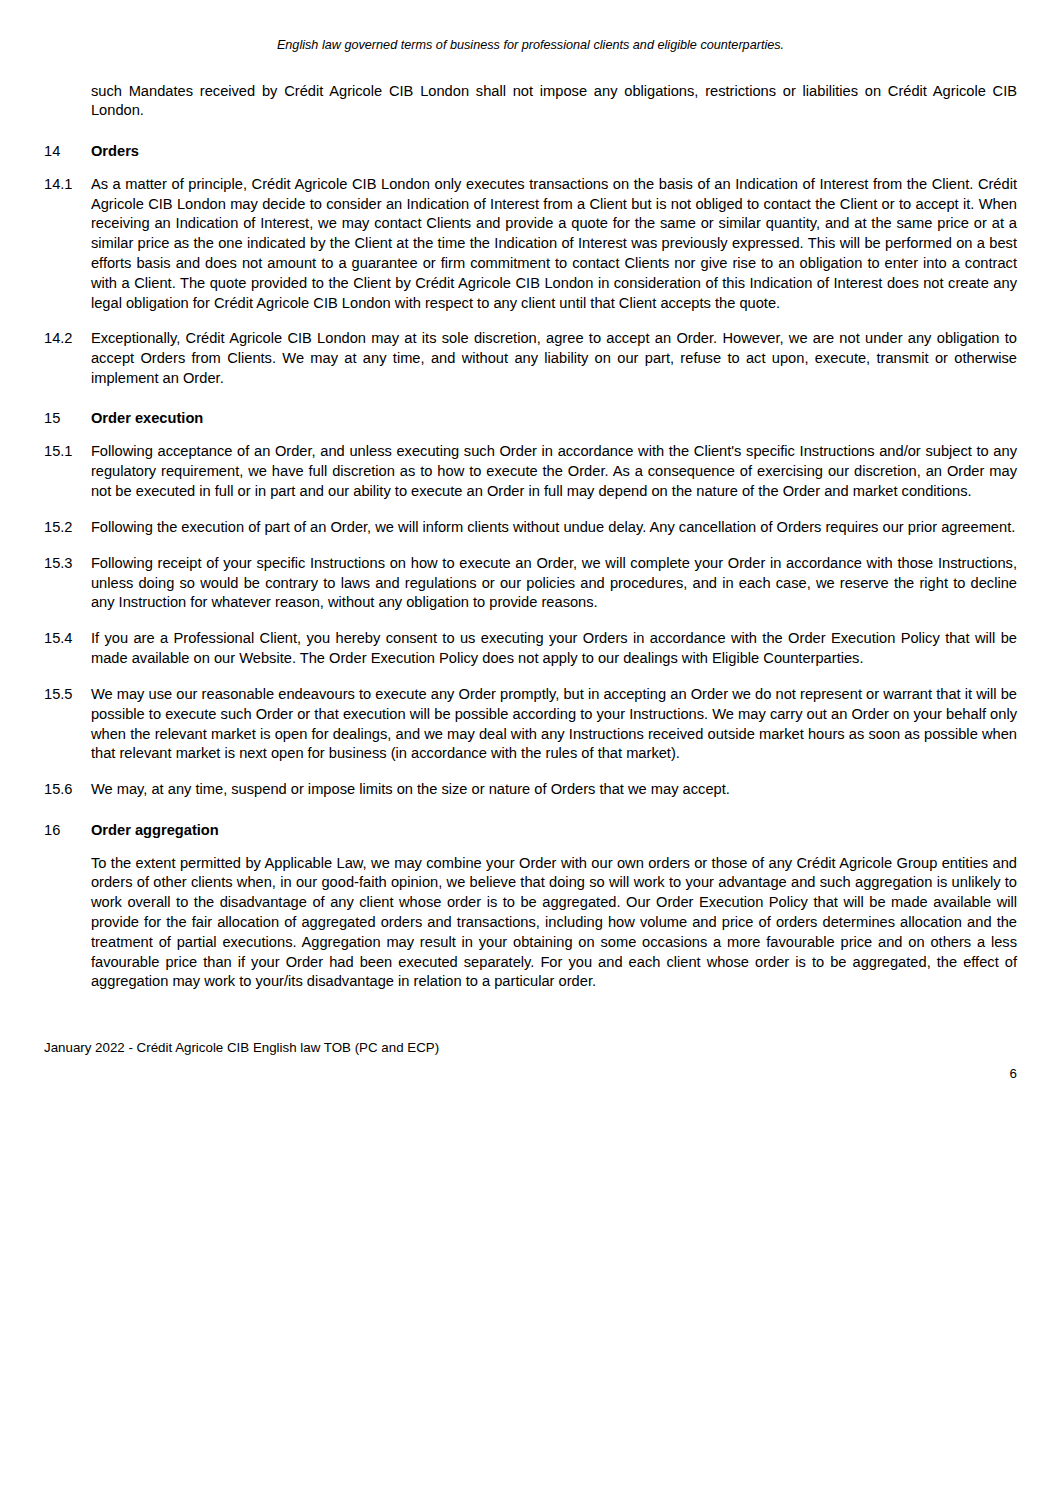English law governed terms of business for professional clients and eligible counterparties.
such Mandates received by Crédit Agricole CIB London shall not impose any obligations, restrictions or liabilities on Crédit Agricole CIB London.
14 Orders
14.1
As a matter of principle, Crédit Agricole CIB London only executes transactions on the basis of an Indication of Interest from the Client. Crédit Agricole CIB London may decide to consider an Indication of Interest from a Client but is not obliged to contact the Client or to accept it. When receiving an Indication of Interest, we may contact Clients and provide a quote for the same or similar quantity, and at the same price or at a similar price as the one indicated by the Client at the time the Indication of Interest was previously expressed. This will be performed on a best efforts basis and does not amount to a guarantee or firm commitment to contact Clients nor give rise to an obligation to enter into a contract with a Client. The quote provided to the Client by Crédit Agricole CIB London in consideration of this Indication of Interest does not create any legal obligation for Crédit Agricole CIB London with respect to any client until that Client accepts the quote.
14.2
Exceptionally, Crédit Agricole CIB London may at its sole discretion, agree to accept an Order. However, we are not under any obligation to accept Orders from Clients. We may at any time, and without any liability on our part, refuse to act upon, execute, transmit or otherwise implement an Order.
15 Order execution
15.1
Following acceptance of an Order, and unless executing such Order in accordance with the Client's specific Instructions and/or subject to any regulatory requirement, we have full discretion as to how to execute the Order. As a consequence of exercising our discretion, an Order may not be executed in full or in part and our ability to execute an Order in full may depend on the nature of the Order and market conditions.
15.2
Following the execution of part of an Order, we will inform clients without undue delay. Any cancellation of Orders requires our prior agreement.
15.3
Following receipt of your specific Instructions on how to execute an Order, we will complete your Order in accordance with those Instructions, unless doing so would be contrary to laws and regulations or our policies and procedures, and in each case, we reserve the right to decline any Instruction for whatever reason, without any obligation to provide reasons.
15.4
If you are a Professional Client, you hereby consent to us executing your Orders in accordance with the Order Execution Policy that will be made available on our Website. The Order Execution Policy does not apply to our dealings with Eligible Counterparties.
15.5
We may use our reasonable endeavours to execute any Order promptly, but in accepting an Order we do not represent or warrant that it will be possible to execute such Order or that execution will be possible according to your Instructions. We may carry out an Order on your behalf only when the relevant market is open for dealings, and we may deal with any Instructions received outside market hours as soon as possible when that relevant market is next open for business (in accordance with the rules of that market).
15.6
We may, at any time, suspend or impose limits on the size or nature of Orders that we may accept.
16 Order aggregation
To the extent permitted by Applicable Law, we may combine your Order with our own orders or those of any Crédit Agricole Group entities and orders of other clients when, in our good-faith opinion, we believe that doing so will work to your advantage and such aggregation is unlikely to work overall to the disadvantage of any client whose order is to be aggregated. Our Order Execution Policy that will be made available will provide for the fair allocation of aggregated orders and transactions, including how volume and price of orders determines allocation and the treatment of partial executions. Aggregation may result in your obtaining on some occasions a more favourable price and on others a less favourable price than if your Order had been executed separately. For you and each client whose order is to be aggregated, the effect of aggregation may work to your/its disadvantage in relation to a particular order.
January 2022 - Crédit Agricole CIB English law TOB (PC and ECP)
6